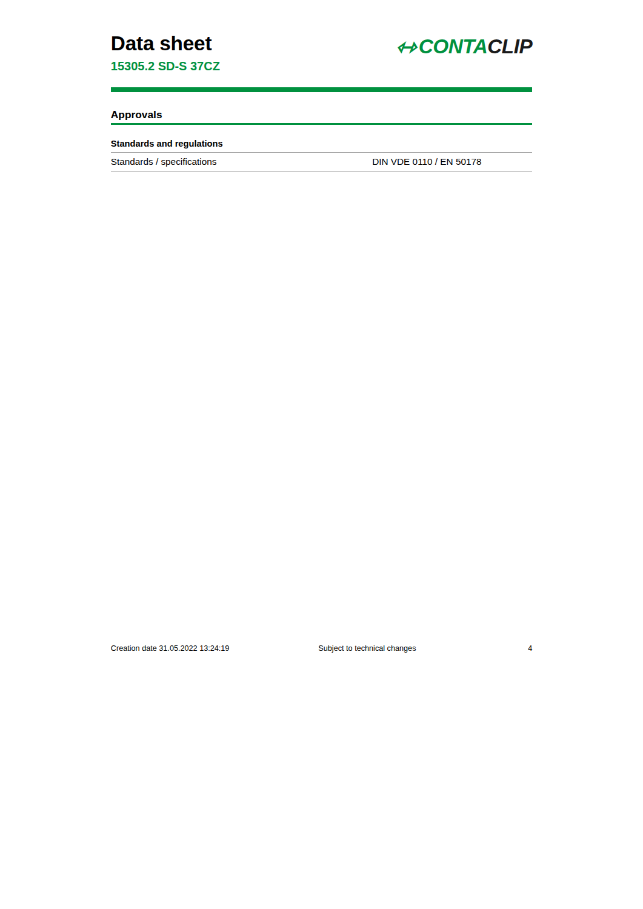Data sheet
15305.2 SD-S 37CZ
⇿CONTA CLIP
Approvals
Standards and regulations
| Standards / specifications | DIN VDE 0110 / EN 50178 |
Creation date 31.05.2022 13:24:19
Subject to technical changes
4